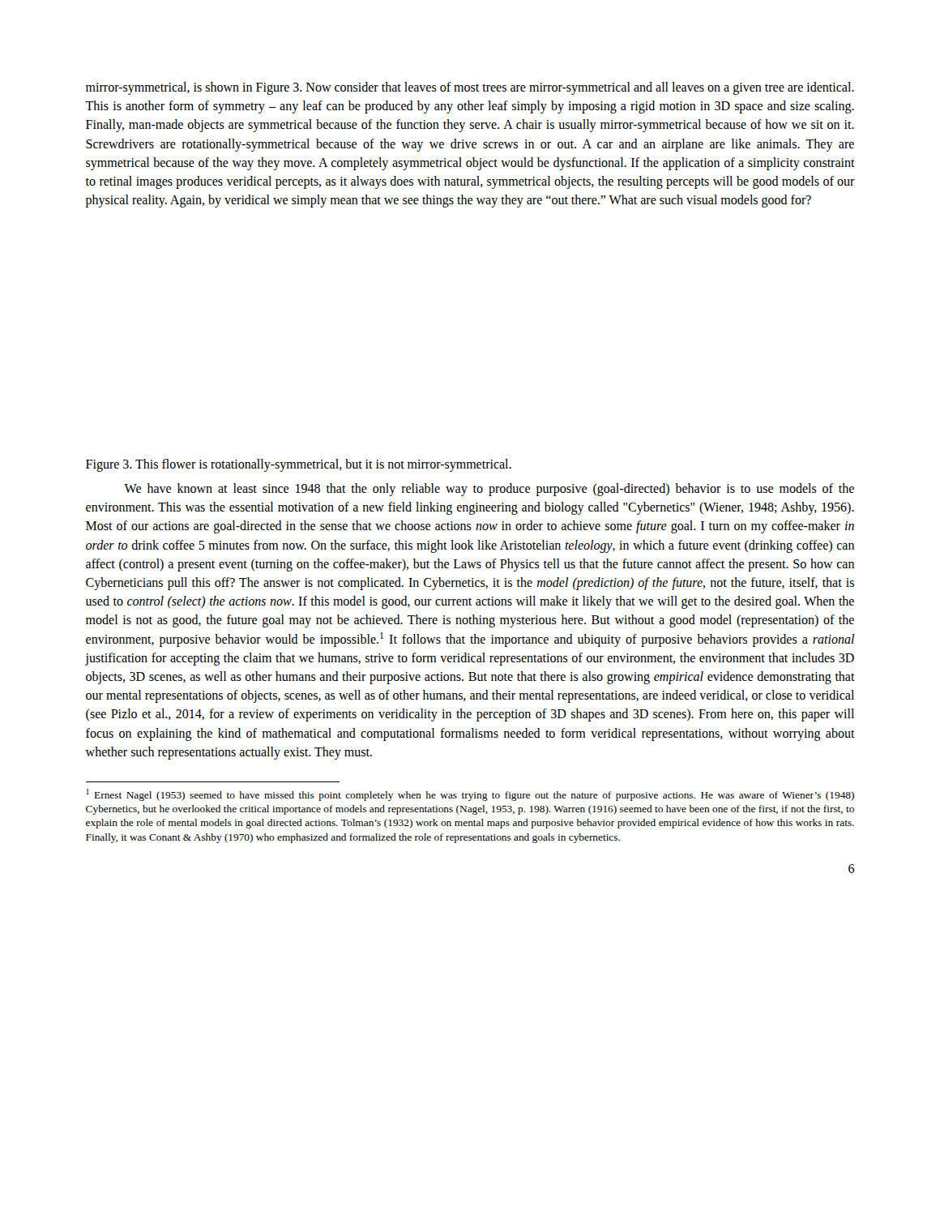mirror-symmetrical, is shown in Figure 3. Now consider that leaves of most trees are mirror-symmetrical and all leaves on a given tree are identical. This is another form of symmetry – any leaf can be produced by any other leaf simply by imposing a rigid motion in 3D space and size scaling. Finally, man-made objects are symmetrical because of the function they serve. A chair is usually mirror-symmetrical because of how we sit on it. Screwdrivers are rotationally-symmetrical because of the way we drive screws in or out. A car and an airplane are like animals. They are symmetrical because of the way they move. A completely asymmetrical object would be dysfunctional. If the application of a simplicity constraint to retinal images produces veridical percepts, as it always does with natural, symmetrical objects, the resulting percepts will be good models of our physical reality. Again, by veridical we simply mean that we see things the way they are “out there.” What are such visual models good for?
Figure 3. This flower is rotationally-symmetrical, but it is not mirror-symmetrical.
We have known at least since 1948 that the only reliable way to produce purposive (goal-directed) behavior is to use models of the environment. This was the essential motivation of a new field linking engineering and biology called "Cybernetics" (Wiener, 1948; Ashby, 1956). Most of our actions are goal-directed in the sense that we choose actions now in order to achieve some future goal. I turn on my coffee-maker in order to drink coffee 5 minutes from now. On the surface, this might look like Aristotelian teleology, in which a future event (drinking coffee) can affect (control) a present event (turning on the coffee-maker), but the Laws of Physics tell us that the future cannot affect the present. So how can Cyberneticians pull this off? The answer is not complicated. In Cybernetics, it is the model (prediction) of the future, not the future, itself, that is used to control (select) the actions now. If this model is good, our current actions will make it likely that we will get to the desired goal. When the model is not as good, the future goal may not be achieved. There is nothing mysterious here. But without a good model (representation) of the environment, purposive behavior would be impossible.1 It follows that the importance and ubiquity of purposive behaviors provides a rational justification for accepting the claim that we humans, strive to form veridical representations of our environment, the environment that includes 3D objects, 3D scenes, as well as other humans and their purposive actions. But note that there is also growing empirical evidence demonstrating that our mental representations of objects, scenes, as well as of other humans, and their mental representations, are indeed veridical, or close to veridical (see Pizlo et al., 2014, for a review of experiments on veridicality in the perception of 3D shapes and 3D scenes). From here on, this paper will focus on explaining the kind of mathematical and computational formalisms needed to form veridical representations, without worrying about whether such representations actually exist. They must.
1 Ernest Nagel (1953) seemed to have missed this point completely when he was trying to figure out the nature of purposive actions. He was aware of Wiener’s (1948) Cybernetics, but he overlooked the critical importance of models and representations (Nagel, 1953, p. 198). Warren (1916) seemed to have been one of the first, if not the first, to explain the role of mental models in goal directed actions. Tolman’s (1932) work on mental maps and purposive behavior provided empirical evidence of how this works in rats. Finally, it was Conant & Ashby (1970) who emphasized and formalized the role of representations and goals in cybernetics.
6